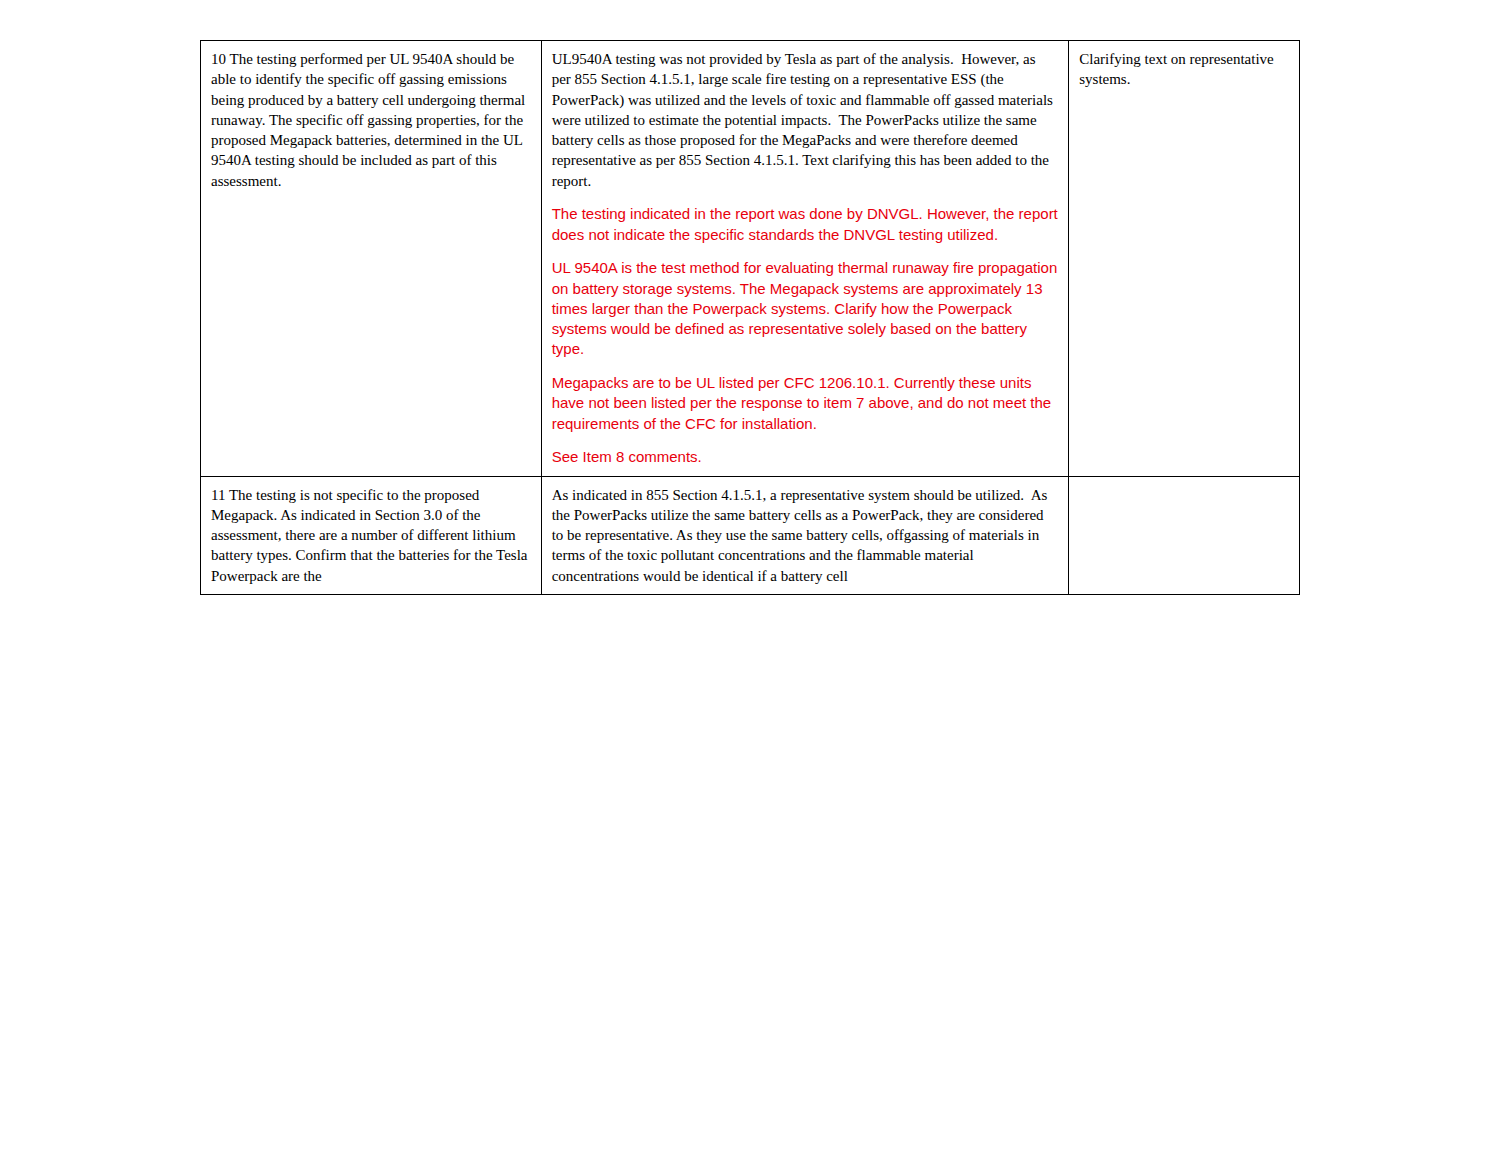| 10 The testing performed per UL 9540A should be able to identify the specific off gassing emissions being produced by a battery cell undergoing thermal runaway. The specific off gassing properties, for the proposed Megapack batteries, determined in the UL 9540A testing should be included as part of this assessment. | UL9540A testing was not provided by Tesla as part of the analysis. However, as per 855 Section 4.1.5.1, large scale fire testing on a representative ESS (the PowerPack) was utilized and the levels of toxic and flammable off gassed materials were utilized to estimate the potential impacts. The PowerPacks utilize the same battery cells as those proposed for the MegaPacks and were therefore deemed representative as per 855 Section 4.1.5.1. Text clarifying this has been added to the report. The testing indicated in the report was done by DNVGL. However, the report does not indicate the specific standards the DNVGL testing utilized. UL 9540A is the test method for evaluating thermal runaway fire propagation on battery storage systems. The Megapack systems are approximately 13 times larger than the Powerpack systems. Clarify how the Powerpack systems would be defined as representative solely based on the battery type. Megapacks are to be UL listed per CFC 1206.10.1. Currently these units have not been listed per the response to item 7 above, and do not meet the requirements of the CFC for installation. See Item 8 comments. | Clarifying text on representative systems. |
| 11 The testing is not specific to the proposed Megapack. As indicated in Section 3.0 of the assessment, there are a number of different lithium battery types. Confirm that the batteries for the Tesla Powerpack are the | As indicated in 855 Section 4.1.5.1, a representative system should be utilized. As the PowerPacks utilize the same battery cells as a PowerPack, they are considered to be representative. As they use the same battery cells, offgassing of materials in terms of the toxic pollutant concentrations and the flammable material concentrations would be identical if a battery cell | |